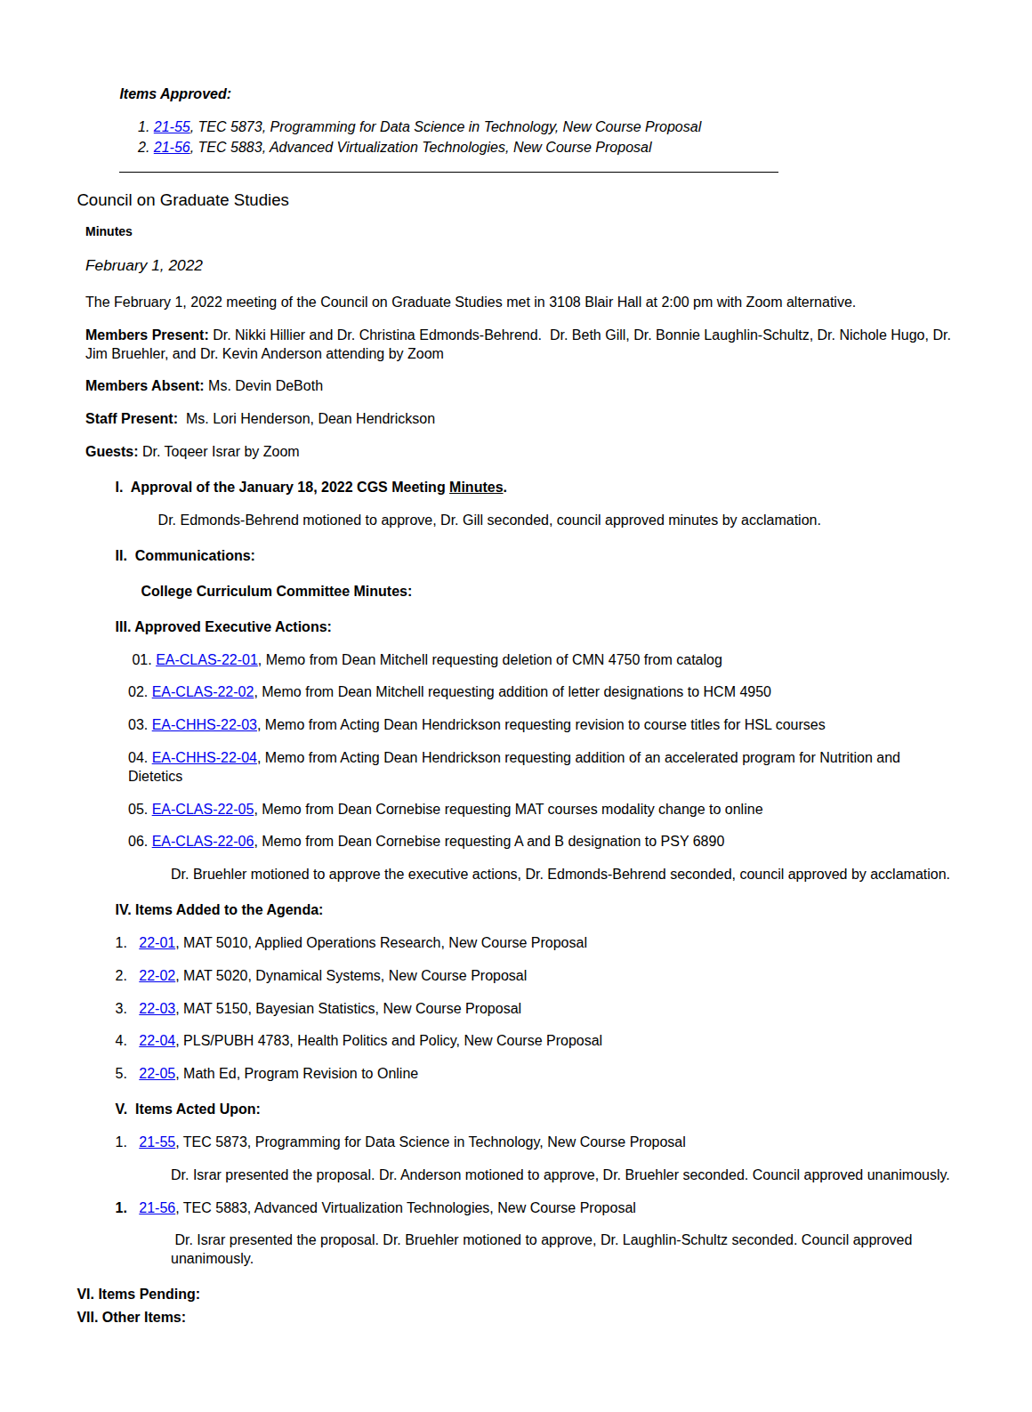Items Approved:
21-55, TEC 5873, Programming for Data Science in Technology, New Course Proposal
21-56, TEC 5883, Advanced Virtualization Technologies, New Course Proposal
Council on Graduate Studies
Minutes
February 1, 2022
The February 1, 2022 meeting of the Council on Graduate Studies met in 3108 Blair Hall at 2:00 pm with Zoom alternative.
Members Present: Dr. Nikki Hillier and Dr. Christina Edmonds-Behrend. Dr. Beth Gill, Dr. Bonnie Laughlin-Schultz, Dr. Nichole Hugo, Dr. Jim Bruehler, and Dr. Kevin Anderson attending by Zoom
Members Absent: Ms. Devin DeBoth
Staff Present: Ms. Lori Henderson, Dean Hendrickson
Guests: Dr. Toqeer Israr by Zoom
I. Approval of the January 18, 2022 CGS Meeting Minutes.
Dr. Edmonds-Behrend motioned to approve, Dr. Gill seconded, council approved minutes by acclamation.
II. Communications:
College Curriculum Committee Minutes:
III. Approved Executive Actions:
01. EA-CLAS-22-01, Memo from Dean Mitchell requesting deletion of CMN 4750 from catalog
02. EA-CLAS-22-02, Memo from Dean Mitchell requesting addition of letter designations to HCM 4950
03. EA-CHHS-22-03, Memo from Acting Dean Hendrickson requesting revision to course titles for HSL courses
04. EA-CHHS-22-04, Memo from Acting Dean Hendrickson requesting addition of an accelerated program for Nutrition and Dietetics
05. EA-CLAS-22-05, Memo from Dean Cornebise requesting MAT courses modality change to online
06. EA-CLAS-22-06, Memo from Dean Cornebise requesting A and B designation to PSY 6890
Dr. Bruehler motioned to approve the executive actions, Dr. Edmonds-Behrend seconded, council approved by acclamation.
IV. Items Added to the Agenda:
1. 22-01, MAT 5010, Applied Operations Research, New Course Proposal
2. 22-02, MAT 5020, Dynamical Systems, New Course Proposal
3. 22-03, MAT 5150, Bayesian Statistics, New Course Proposal
4. 22-04, PLS/PUBH 4783, Health Politics and Policy, New Course Proposal
5. 22-05, Math Ed, Program Revision to Online
V. Items Acted Upon:
1. 21-55, TEC 5873, Programming for Data Science in Technology, New Course Proposal
Dr. Israr presented the proposal. Dr. Anderson motioned to approve, Dr. Bruehler seconded. Council approved unanimously.
1. 21-56, TEC 5883, Advanced Virtualization Technologies, New Course Proposal
Dr. Israr presented the proposal. Dr. Bruehler motioned to approve, Dr. Laughlin-Schultz seconded. Council approved unanimously.
VI. Items Pending:
VII. Other Items: